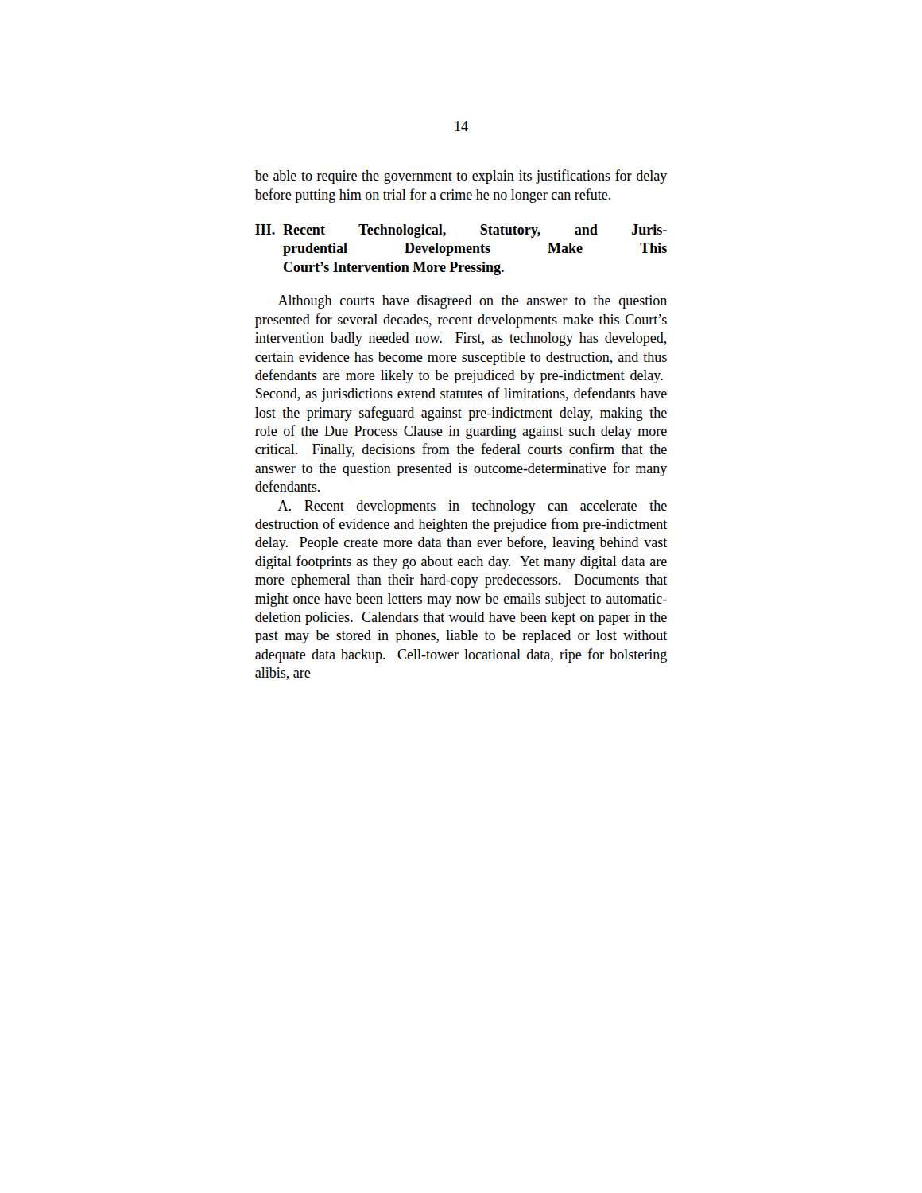14
be able to require the government to explain its justifications for delay before putting him on trial for a crime he no longer can refute.
III. Recent Technological, Statutory, and Juris- prudential Developments Make This Court’s Intervention More Pressing.
Although courts have disagreed on the answer to the question presented for several decades, recent developments make this Court’s intervention badly needed now. First, as technology has developed, certain evidence has become more susceptible to destruction, and thus defendants are more likely to be prejudiced by pre-indictment delay. Second, as jurisdictions extend statutes of limitations, defendants have lost the primary safeguard against pre-indictment delay, making the role of the Due Process Clause in guarding against such delay more critical. Finally, decisions from the federal courts confirm that the answer to the question presented is outcome-determinative for many defendants.
A. Recent developments in technology can accelerate the destruction of evidence and heighten the prejudice from pre-indictment delay. People create more data than ever before, leaving behind vast digital footprints as they go about each day. Yet many digital data are more ephemeral than their hard-copy predecessors. Documents that might once have been letters may now be emails subject to automatic-deletion policies. Calendars that would have been kept on paper in the past may be stored in phones, liable to be replaced or lost without adequate data backup. Cell-tower locational data, ripe for bolstering alibis, are